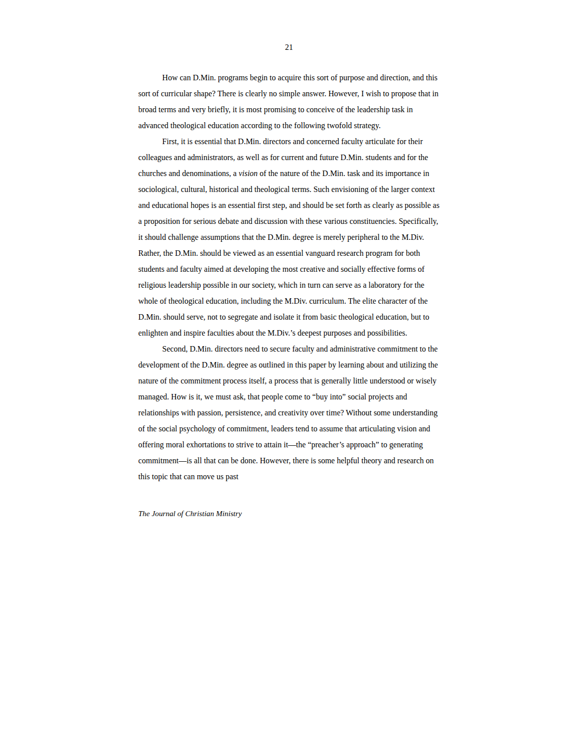21
How can D.Min. programs begin to acquire this sort of purpose and direction, and this sort of curricular shape? There is clearly no simple answer. However, I wish to propose that in broad terms and very briefly, it is most promising to conceive of the leadership task in advanced theological education according to the following twofold strategy.
First, it is essential that D.Min. directors and concerned faculty articulate for their colleagues and administrators, as well as for current and future D.Min. students and for the churches and denominations, a vision of the nature of the D.Min. task and its importance in sociological, cultural, historical and theological terms. Such envisioning of the larger context and educational hopes is an essential first step, and should be set forth as clearly as possible as a proposition for serious debate and discussion with these various constituencies. Specifically, it should challenge assumptions that the D.Min. degree is merely peripheral to the M.Div. Rather, the D.Min. should be viewed as an essential vanguard research program for both students and faculty aimed at developing the most creative and socially effective forms of religious leadership possible in our society, which in turn can serve as a laboratory for the whole of theological education, including the M.Div. curriculum. The elite character of the D.Min. should serve, not to segregate and isolate it from basic theological education, but to enlighten and inspire faculties about the M.Div.’s deepest purposes and possibilities.
Second, D.Min. directors need to secure faculty and administrative commitment to the development of the D.Min. degree as outlined in this paper by learning about and utilizing the nature of the commitment process itself, a process that is generally little understood or wisely managed. How is it, we must ask, that people come to “buy into” social projects and relationships with passion, persistence, and creativity over time? Without some understanding of the social psychology of commitment, leaders tend to assume that articulating vision and offering moral exhortations to strive to attain it—the “preacher’s approach” to generating commitment—is all that can be done. However, there is some helpful theory and research on this topic that can move us past
The Journal of Christian Ministry